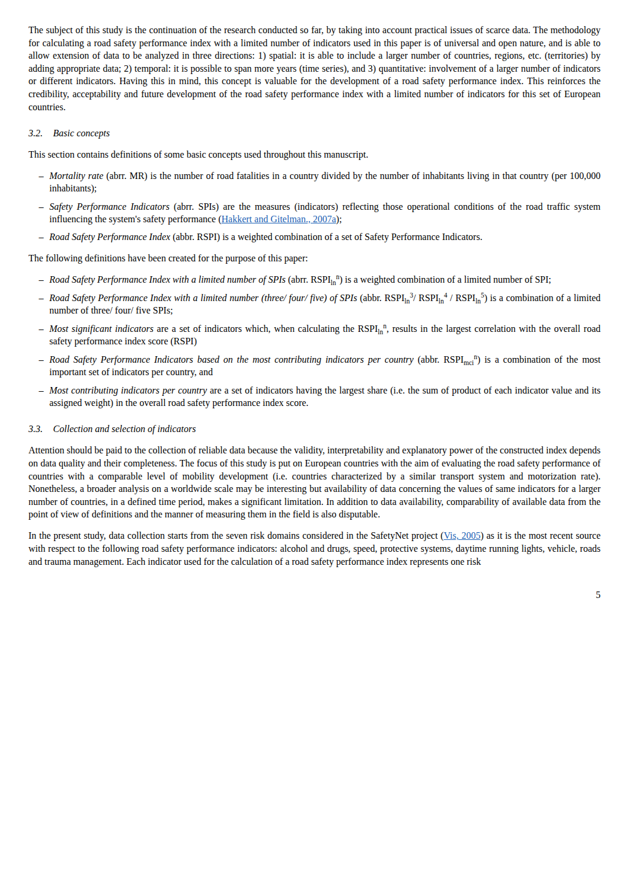The subject of this study is the continuation of the research conducted so far, by taking into account practical issues of scarce data. The methodology for calculating a road safety performance index with a limited number of indicators used in this paper is of universal and open nature, and is able to allow extension of data to be analyzed in three directions: 1) spatial: it is able to include a larger number of countries, regions, etc. (territories) by adding appropriate data; 2) temporal: it is possible to span more years (time series), and 3) quantitative: involvement of a larger number of indicators or different indicators. Having this in mind, this concept is valuable for the development of a road safety performance index. This reinforces the credibility, acceptability and future development of the road safety performance index with a limited number of indicators for this set of European countries.
3.2. Basic concepts
This section contains definitions of some basic concepts used throughout this manuscript.
Mortality rate (abrr. MR) is the number of road fatalities in a country divided by the number of inhabitants living in that country (per 100,000 inhabitants);
Safety Performance Indicators (abrr. SPIs) are the measures (indicators) reflecting those operational conditions of the road traffic system influencing the system's safety performance (Hakkert and Gitelman., 2007a);
Road Safety Performance Index (abbr. RSPI) is a weighted combination of a set of Safety Performance Indicators.
The following definitions have been created for the purpose of this paper:
Road Safety Performance Index with a limited number of SPIs (abrr. RSPIlnn) is a weighted combination of a limited number of SPI;
Road Safety Performance Index with a limited number (three/ four/ five) of SPIs (abbr. RSPIln3/ RSPIln4 / RSPIln5) is a combination of a limited number of three/ four/ five SPIs;
Most significant indicators are a set of indicators which, when calculating the RSPIlnn, results in the largest correlation with the overall road safety performance index score (RSPI)
Road Safety Performance Indicators based on the most contributing indicators per country (abbr. RSPImcin) is a combination of the most important set of indicators per country, and
Most contributing indicators per country are a set of indicators having the largest share (i.e. the sum of product of each indicator value and its assigned weight) in the overall road safety performance index score.
3.3. Collection and selection of indicators
Attention should be paid to the collection of reliable data because the validity, interpretability and explanatory power of the constructed index depends on data quality and their completeness. The focus of this study is put on European countries with the aim of evaluating the road safety performance of countries with a comparable level of mobility development (i.e. countries characterized by a similar transport system and motorization rate). Nonetheless, a broader analysis on a worldwide scale may be interesting but availability of data concerning the values of same indicators for a larger number of countries, in a defined time period, makes a significant limitation. In addition to data availability, comparability of available data from the point of view of definitions and the manner of measuring them in the field is also disputable.
In the present study, data collection starts from the seven risk domains considered in the SafetyNet project (Vis, 2005) as it is the most recent source with respect to the following road safety performance indicators: alcohol and drugs, speed, protective systems, daytime running lights, vehicle, roads and trauma management. Each indicator used for the calculation of a road safety performance index represents one risk
5